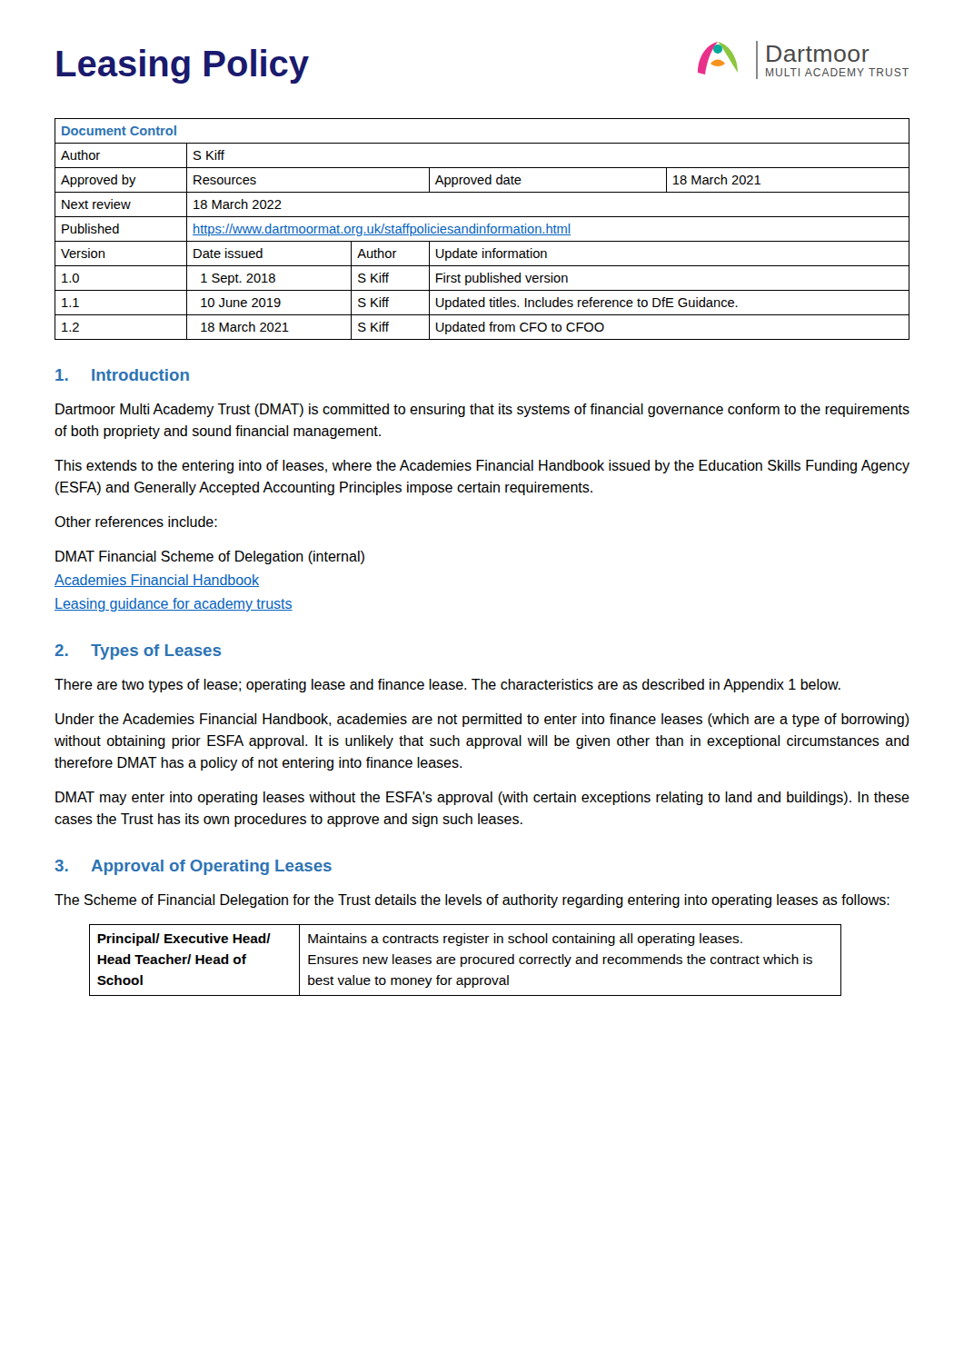Leasing Policy
Dartmoor
MULTI ACADEMY TRUST
| Document Control |
| Author | S Kiff |
| Approved by | Resources | Approved date | 18 March 2021 |
| Next review | 18 March 2022 |
| Published | https://www.dartmoormat.org.uk/staffpoliciesandinformation.html |
| Version | Date issued | Author | Update information |
| 1.0 | 1 Sept. 2018 | S Kiff | First published version |
| 1.1 | 10 June 2019 | S Kiff | Updated titles. Includes reference to DfE Guidance. |
| 1.2 | 18 March 2021 | S Kiff | Updated from CFO to CFOO |
1. Introduction
Dartmoor Multi Academy Trust (DMAT) is committed to ensuring that its systems of financial governance conform to the requirements of both propriety and sound financial management.
This extends to the entering into of leases, where the Academies Financial Handbook issued by the Education Skills Funding Agency (ESFA) and Generally Accepted Accounting Principles impose certain requirements.
Other references include:
DMAT Financial Scheme of Delegation (internal)
Academies Financial Handbook
Leasing guidance for academy trusts
2. Types of Leases
There are two types of lease; operating lease and finance lease. The characteristics are as described in Appendix 1 below.
Under the Academies Financial Handbook, academies are not permitted to enter into finance leases (which are a type of borrowing) without obtaining prior ESFA approval. It is unlikely that such approval will be given other than in exceptional circumstances and therefore DMAT has a policy of not entering into finance leases.
DMAT may enter into operating leases without the ESFA's approval (with certain exceptions relating to land and buildings). In these cases the Trust has its own procedures to approve and sign such leases.
3. Approval of Operating Leases
The Scheme of Financial Delegation for the Trust details the levels of authority regarding entering into operating leases as follows:
| Principal/ Executive Head/ Head Teacher/ Head of School | Maintains a contracts register in school containing all operating leases. Ensures new leases are procured correctly and recommends the contract which is best value to money for approval |